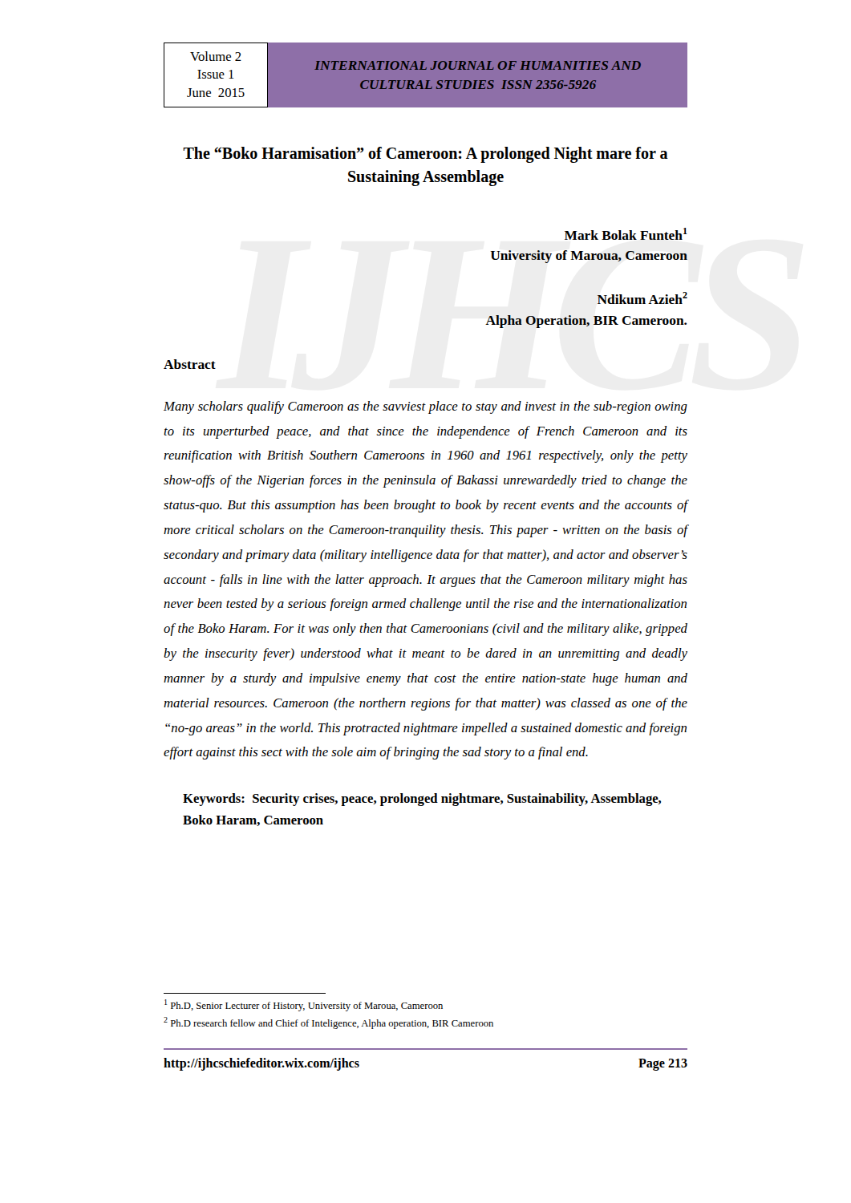IJHCS
Volume 2
Issue 1
June 2015
INTERNATIONAL JOURNAL OF HUMANITIES AND CULTURAL STUDIES ISSN 2356-5926
The “Boko Haramisation” of Cameroon: A prolonged Night mare for a Sustaining Assemblage
Mark Bolak Funteh1
University of Maroua, Cameroon
Ndikum Azieh2
Alpha Operation, BIR Cameroon.
Abstract
Many scholars qualify Cameroon as the savviest place to stay and invest in the sub-region owing to its unperturbed peace, and that since the independence of French Cameroon and its reunification with British Southern Cameroons in 1960 and 1961 respectively, only the petty show-offs of the Nigerian forces in the peninsula of Bakassi unrewardedly tried to change the status-quo. But this assumption has been brought to book by recent events and the accounts of more critical scholars on the Cameroon-tranquility thesis. This paper - written on the basis of secondary and primary data (military intelligence data for that matter), and actor and observer’s account - falls in line with the latter approach. It argues that the Cameroon military might has never been tested by a serious foreign armed challenge until the rise and the internationalization of the Boko Haram. For it was only then that Cameroonians (civil and the military alike, gripped by the insecurity fever) understood what it meant to be dared in an unremitting and deadly manner by a sturdy and impulsive enemy that cost the entire nation-state huge human and material resources. Cameroon (the northern regions for that matter) was classed as one of the “no-go areas” in the world. This protracted nightmare impelled a sustained domestic and foreign effort against this sect with the sole aim of bringing the sad story to a final end.
Keywords: Security crises, peace, prolonged nightmare, Sustainability, Assemblage, Boko Haram, Cameroon
1 Ph.D, Senior Lecturer of History, University of Maroua, Cameroon
2 Ph.D research fellow and Chief of Inteligence, Alpha operation, BIR Cameroon
http://ijhcschiefeditor.wix.com/ijhcs
Page 213